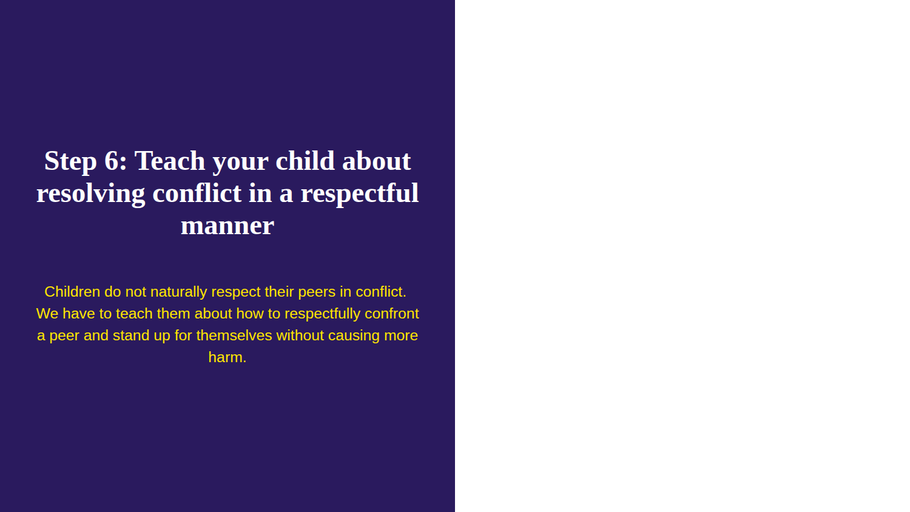Step 6: Teach your child about resolving conflict in a respectful manner
Children do not naturally respect their peers in conflict. We have to teach them about how to respectfully confront a peer and stand up for themselves without causing more harm.